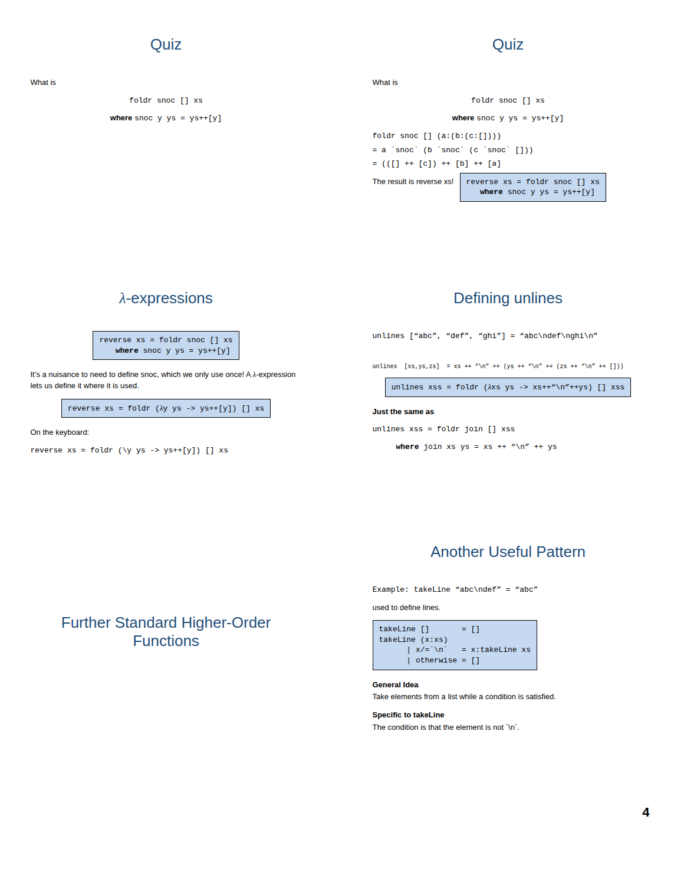Quiz
What is
foldr snoc [] xs
where snoc y ys = ys++[y]
Quiz
What is
foldr snoc [] xs
where snoc y ys = ys++[y]
foldr snoc [] (a:(b:(c:[])))
= a `snoc` (b `snoc` (c `snoc` []))
= (([] ++ [c]) ++ [b] ++ [a]
The result is reverse xs!
reverse xs = foldr snoc [] xs
where snoc y ys = ys++[y]
λ-expressions
reverse xs = foldr snoc [] xs
where snoc y ys = ys++[y]
It’s a nuisance to need to define snoc, which we only use once! A λ-expression lets us define it where it is used.
reverse xs = foldr (λy ys -> ys++[y]) [] xs
On the keyboard:
reverse xs = foldr (\y ys -> ys++[y]) [] xs
Defining unlines
unlines [“abc”, “def”, “ghi”] = “abc\ndef\nghi\n”
unlines [xs,ys,zs] = xs ++ “\n” ++ (ys ++ “\n” ++ (zs ++ “\n” ++ []))
unlines xss = foldr (λxs ys -> xs++“\n”++ys) [] xss
Just the same as
unlines xss = foldr join [] xss
where join xs ys = xs ++ “\n” ++ ys
Further Standard Higher-Order Functions
Another Useful Pattern
Example: takeLine “abc\ndef” = “abc”
used to define lines.
takeLine [] = [] takeLine (x:xs) | x/=´\n´ = x:takeLine xs | otherwise = []
General Idea
Take elements from a list while a condition is satisfied.
Specific to takeLine
The condition is that the element is not ´\n´.
4